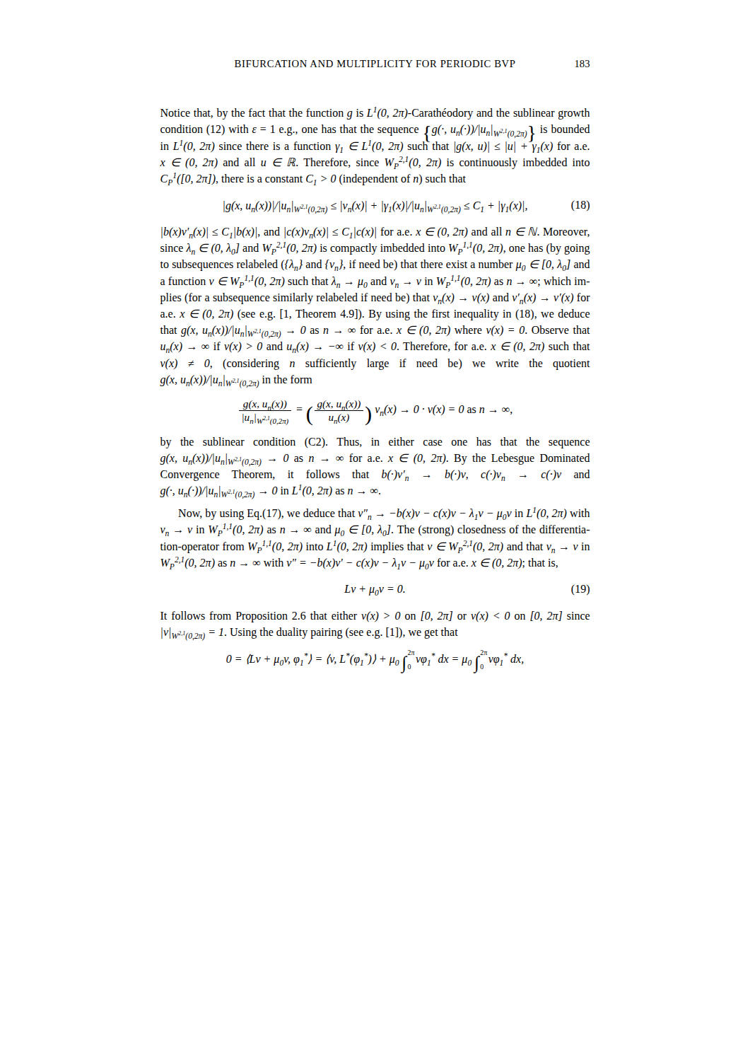BIFURCATION AND MULTIPLICITY FOR PERIODIC BVP 183
Notice that, by the fact that the function g is L1(0, 2π)-Carathéodory and the sublinear growth condition (12) with ε = 1 e.g., one has that the sequence {g(·, un(·))/|un|W2,1(0,2π)} is bounded in L1(0, 2π) since there is a function γ1 ∈ L1(0, 2π) such that |g(x, u)| ≤ |u| + γ1(x) for a.e. x ∈ (0, 2π) and all u ∈ ℝ. Therefore, since WP2,1(0, 2π) is continuously imbedded into CP1([0, 2π]), there is a constant C1 > 0 (independent of n) such that
|g(x, un(x))|/|un|W2,1(0,2π) ≤ |vn(x)| + |γ1(x)|/|un|W2,1(0,2π) ≤ C1 + |γ1(x)|, (18)
|b(x)v′n(x)| ≤ C1|b(x)|, and |c(x)vn(x)| ≤ C1|c(x)| for a.e. x ∈ (0, 2π) and all n ∈ ℕ. Moreover, since λn ∈ (0, λ0] and WP2,1(0, 2π) is compactly imbedded into WP1,1(0, 2π), one has (by going to subsequences relabeled ({λn} and {vn}, if need be) that there exist a number μ0 ∈ [0, λ0] and a function v ∈ WP1,1(0, 2π) such that λn → μ0 and vn → v in WP1,1(0, 2π) as n → ∞; which implies (for a subsequence similarly relabeled if need be) that vn(x) → v(x) and v′n(x) → v′(x) for a.e. x ∈ (0, 2π) (see e.g. [1, Theorem 4.9]). By using the first inequality in (18), we deduce that g(x, un(x))/|un|W2,1(0,2π) → 0 as n → ∞ for a.e. x ∈ (0, 2π) where v(x) = 0. Observe that un(x) → ∞ if v(x) > 0 and un(x) → −∞ if v(x) < 0. Therefore, for a.e. x ∈ (0, 2π) such that v(x) ≠ 0, (considering n sufficiently large if need be) we write the quotient g(x, un(x))/|un|W2,1(0,2π) in the form
g(x, un(x))|un|W2,1(0,2π) = (g(x, un(x)) un(x)) vn(x) → 0 · v(x) = 0 as n → ∞,
by the sublinear condition (C2). Thus, in either case one has that the sequence g(x, un(x))/|un|W2,1(0,2π) → 0 as n → ∞ for a.e. x ∈ (0, 2π). By the Lebesgue Dominated Convergence Theorem, it follows that b(·)v′n → b(·)v, c(·)vn → c(·)v and g(·, un(·))/|un|W2,1(0,2π) → 0 in L1(0, 2π) as n → ∞.
Now, by using Eq.(17), we deduce that v″n → −b(x)v − c(x)v − λ1v − μ0v in L1(0, 2π) with vn → v in WP1,1(0, 2π) as n → ∞ and μ0 ∈ [0, λ0]. The (strong) closedness of the differentiation-operator from WP1,1(0, 2π) into L1(0, 2π) implies that v ∈ WP2,1(0, 2π) and that vn → v in WP2,1(0, 2π) as n → ∞ with v″ = −b(x)v′ − c(x)v − λ1v − μ0v for a.e. x ∈ (0, 2π); that is,
Lv + μ0v = 0. (19)
It follows from Proposition 2.6 that either v(x) > 0 on [0, 2π] or v(x) < 0 on [0, 2π] since |v|W2,1(0,2π) = 1. Using the duality pairing (see e.g. [1]), we get that
0 = ⟨Lv + μ0v, φ1*⟩ = ⟨v, L*(φ1*)⟩ + μ0 ∫2π 0 vφ1* dx = μ0 ∫2π 0 vφ1* dx,